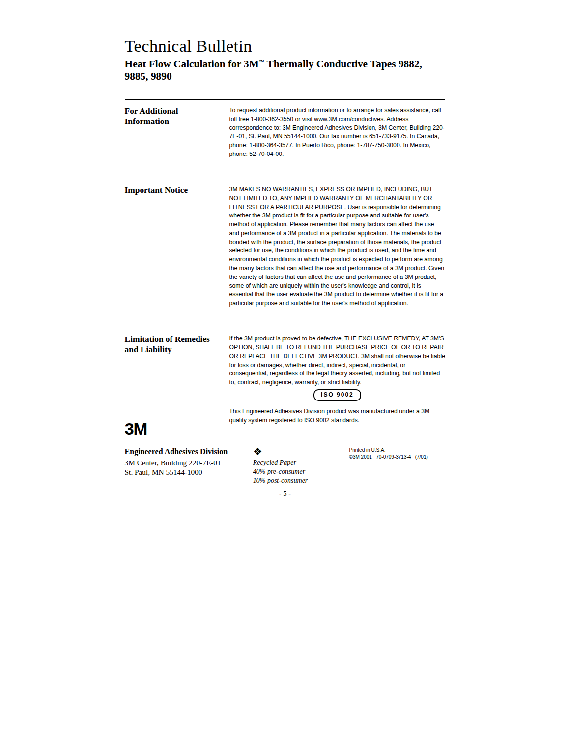Technical Bulletin
Heat Flow Calculation for 3M™ Thermally Conductive Tapes 9882, 9885, 9890
For Additional
Information
To request additional product information or to arrange for sales assistance, call toll free 1-800-362-3550 or visit www.3M.com/conductives. Address correspondence to: 3M Engineered Adhesives Division, 3M Center, Building 220-7E-01, St. Paul, MN 55144-1000. Our fax number is 651-733-9175. In Canada, phone: 1-800-364-3577. In Puerto Rico, phone: 1-787-750-3000. In Mexico, phone: 52-70-04-00.
Important Notice
3M MAKES NO WARRANTIES, EXPRESS OR IMPLIED, INCLUDING, BUT NOT LIMITED TO, ANY IMPLIED WARRANTY OF MERCHANTABILITY OR FITNESS FOR A PARTICULAR PURPOSE. User is responsible for determining whether the 3M product is fit for a particular purpose and suitable for user's method of application. Please remember that many factors can affect the use and performance of a 3M product in a particular application. The materials to be bonded with the product, the surface preparation of those materials, the product selected for use, the conditions in which the product is used, and the time and environmental conditions in which the product is expected to perform are among the many factors that can affect the use and performance of a 3M product. Given the variety of factors that can affect the use and performance of a 3M product, some of which are uniquely within the user's knowledge and control, it is essential that the user evaluate the 3M product to determine whether it is fit for a particular purpose and suitable for the user's method of application.
Limitation of Remedies
and Liability
If the 3M product is proved to be defective, THE EXCLUSIVE REMEDY, AT 3M'S OPTION, SHALL BE TO REFUND THE PURCHASE PRICE OF OR TO REPAIR OR REPLACE THE DEFECTIVE 3M PRODUCT. 3M shall not otherwise be liable for loss or damages, whether direct, indirect, special, incidental, or consequential, regardless of the legal theory asserted, including, but not limited to, contract, negligence, warranty, or strict liability.
ISO 9002
This Engineered Adhesives Division product was manufactured under a 3M quality system registered to ISO 9002 standards.
3M
| Engineered Adhesives Division 3M Center, Building 220-7E-01 St. Paul, MN 55144-1000 | ❖ Recycled Paper 40% pre-consumer 10% post-consumer | Printed in U.S.A. ©3M 2001 70-0709-3713-4 (7/01) |
- 5 -